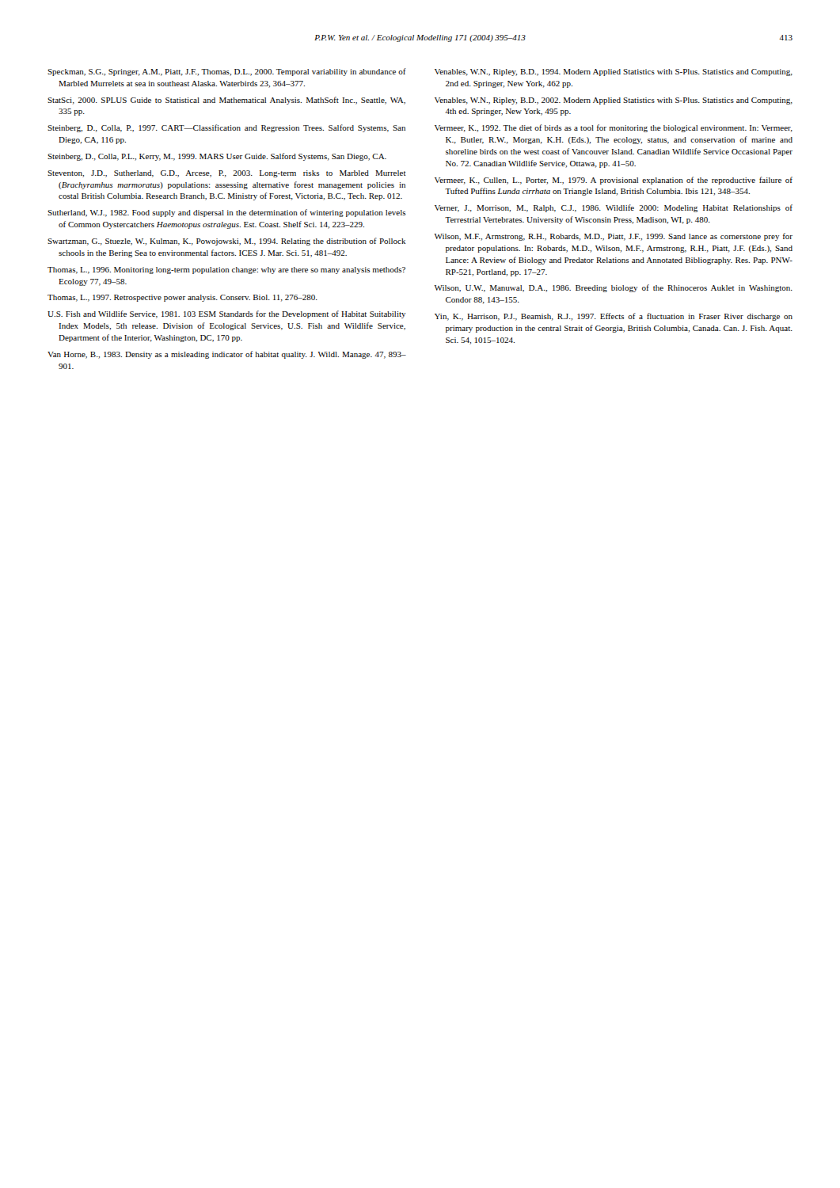P.P.W. Yen et al. / Ecological Modelling 171 (2004) 395–413 413
Speckman, S.G., Springer, A.M., Piatt, J.F., Thomas, D.L., 2000. Temporal variability in abundance of Marbled Murrelets at sea in southeast Alaska. Waterbirds 23, 364–377.
StatSci, 2000. SPLUS Guide to Statistical and Mathematical Analysis. MathSoft Inc., Seattle, WA, 335 pp.
Steinberg, D., Colla, P., 1997. CART—Classification and Regression Trees. Salford Systems, San Diego, CA, 116 pp.
Steinberg, D., Colla, P.L., Kerry, M., 1999. MARS User Guide. Salford Systems, San Diego, CA.
Steventon, J.D., Sutherland, G.D., Arcese, P., 2003. Long-term risks to Marbled Murrelet (Brachyramhus marmoratus) populations: assessing alternative forest management policies in costal British Columbia. Research Branch, B.C. Ministry of Forest, Victoria, B.C., Tech. Rep. 012.
Sutherland, W.J., 1982. Food supply and dispersal in the determination of wintering population levels of Common Oystercatchers Haemotopus ostralegus. Est. Coast. Shelf Sci. 14, 223–229.
Swartzman, G., Stuezle, W., Kulman, K., Powojowski, M., 1994. Relating the distribution of Pollock schools in the Bering Sea to environmental factors. ICES J. Mar. Sci. 51, 481–492.
Thomas, L., 1996. Monitoring long-term population change: why are there so many analysis methods? Ecology 77, 49–58.
Thomas, L., 1997. Retrospective power analysis. Conserv. Biol. 11, 276–280.
U.S. Fish and Wildlife Service, 1981. 103 ESM Standards for the Development of Habitat Suitability Index Models, 5th release. Division of Ecological Services, U.S. Fish and Wildlife Service, Department of the Interior, Washington, DC, 170 pp.
Van Horne, B., 1983. Density as a misleading indicator of habitat quality. J. Wildl. Manage. 47, 893–901.
Venables, W.N., Ripley, B.D., 1994. Modern Applied Statistics with S-Plus. Statistics and Computing, 2nd ed. Springer, New York, 462 pp.
Venables, W.N., Ripley, B.D., 2002. Modern Applied Statistics with S-Plus. Statistics and Computing, 4th ed. Springer, New York, 495 pp.
Vermeer, K., 1992. The diet of birds as a tool for monitoring the biological environment. In: Vermeer, K., Butler, R.W., Morgan, K.H. (Eds.), The ecology, status, and conservation of marine and shoreline birds on the west coast of Vancouver Island. Canadian Wildlife Service Occasional Paper No. 72. Canadian Wildlife Service, Ottawa, pp. 41–50.
Vermeer, K., Cullen, L., Porter, M., 1979. A provisional explanation of the reproductive failure of Tufted Puffins Lunda cirrhata on Triangle Island, British Columbia. Ibis 121, 348–354.
Verner, J., Morrison, M., Ralph, C.J., 1986. Wildlife 2000: Modeling Habitat Relationships of Terrestrial Vertebrates. University of Wisconsin Press, Madison, WI, p. 480.
Wilson, M.F., Armstrong, R.H., Robards, M.D., Piatt, J.F., 1999. Sand lance as cornerstone prey for predator populations. In: Robards, M.D., Wilson, M.F., Armstrong, R.H., Piatt, J.F. (Eds.), Sand Lance: A Review of Biology and Predator Relations and Annotated Bibliography. Res. Pap. PNW-RP-521, Portland, pp. 17–27.
Wilson, U.W., Manuwal, D.A., 1986. Breeding biology of the Rhinoceros Auklet in Washington. Condor 88, 143–155.
Yin, K., Harrison, P.J., Beamish, R.J., 1997. Effects of a fluctuation in Fraser River discharge on primary production in the central Strait of Georgia, British Columbia, Canada. Can. J. Fish. Aquat. Sci. 54, 1015–1024.